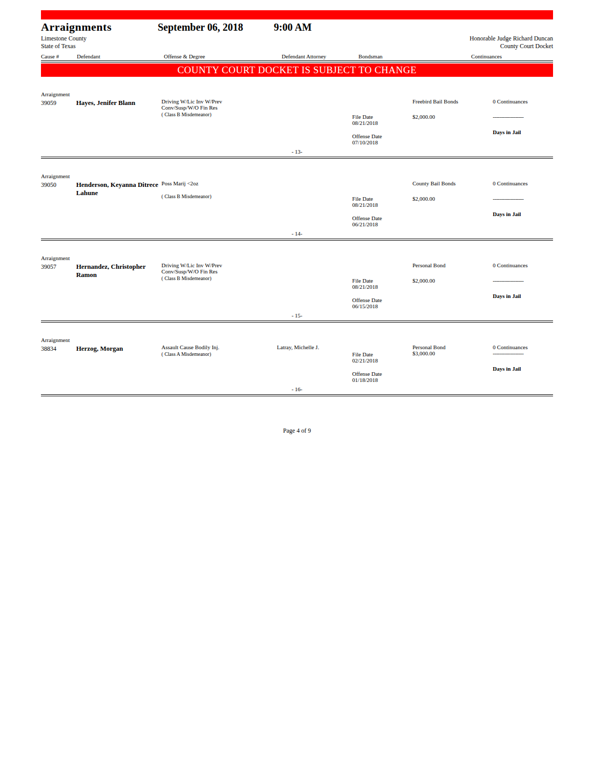Arraignments September 06, 2018 9:00 AM
Limestone County
State of Texas
Honorable Judge Richard Duncan
County Court Docket
Cause #
Defendant
Offense & Degree
Defendant Attorney
Bondsman
Continuances
COUNTY COURT DOCKET IS SUBJECT TO CHANGE
Arraignment
39059
Hayes, Jenifer Blann
Driving W/Lic Inv W/Prev
Conv/Susp/W/O Fin Res
( Class B Misdemeanor)
File Date
08/21/2018
Offense Date
07/10/2018
Freebird Bail Bonds
$2,000.00
0 Continuances
-------------------
Days in Jail
- 13-
Arraignment
39050
Henderson, Keyanna Ditrece Lahune
Poss Marij <2oz
( Class B Misdemeanor)
File Date
08/21/2018
Offense Date
06/21/2018
County Bail Bonds
$2,000.00
0 Continuances
-------------------
Days in Jail
- 14-
Arraignment
39057
Hernandez, Christopher Ramon
Driving W/Lic Inv W/Prev
Conv/Susp/W/O Fin Res
( Class B Misdemeanor)
File Date
08/21/2018
Offense Date
06/15/2018
Personal Bond
$2,000.00
0 Continuances
-------------------
Days in Jail
- 15-
Arraignment
38834
Herzog, Morgan
Assault Cause Bodily Inj.
( Class A Misdemeanor)
Latray, Michelle J.
File Date
02/21/2018
Offense Date
01/18/2018
Personal Bond
$3,000.00
0 Continuances
-------------------
Days in Jail
- 16-
Page 4 of 9